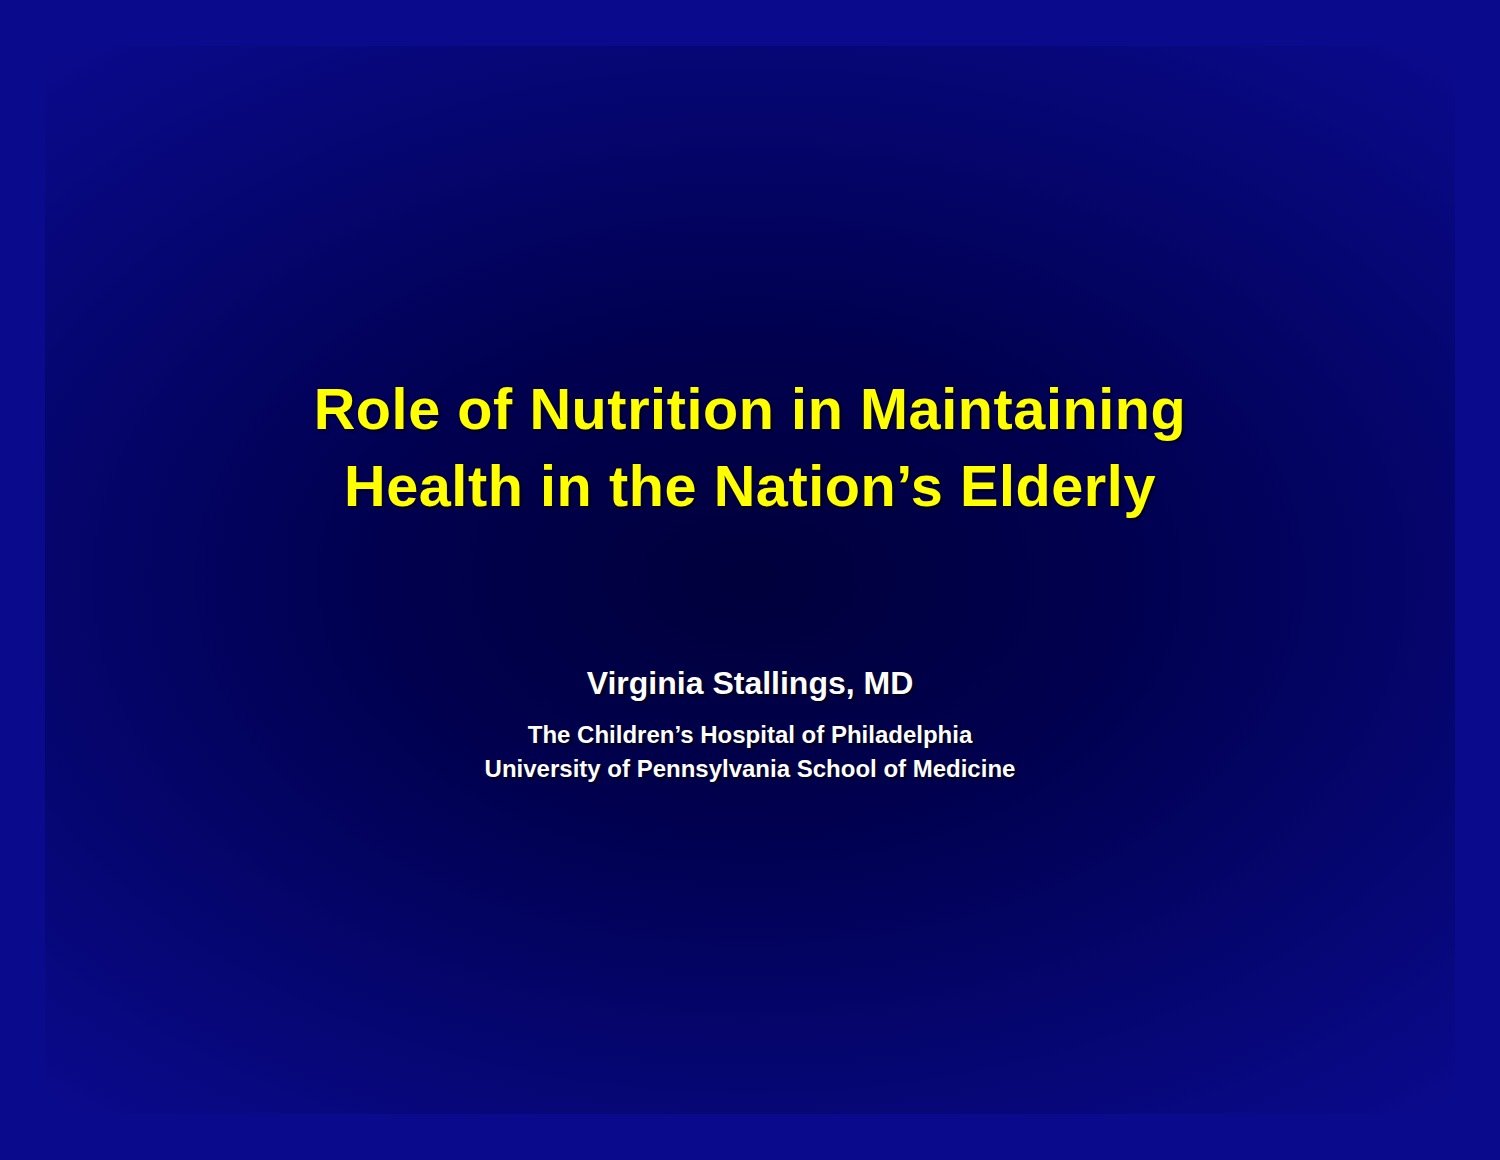Role of Nutrition in Maintaining
Health in the Nation’s Elderly
Virginia Stallings, MD
The Children’s Hospital of Philadelphia
University of Pennsylvania School of Medicine